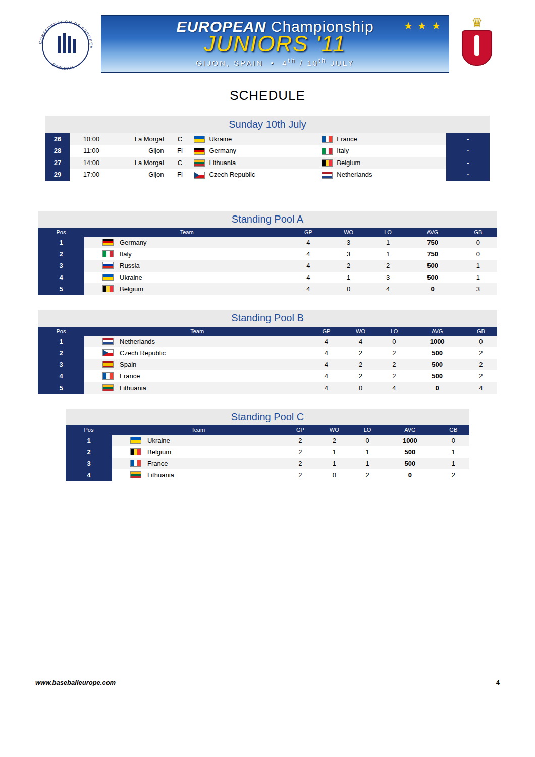CONFEDERATION OF EUROPEAN BASEBALL
★ ★ ★
EUROPEAN Championship
JUNIORS '11
GIJON, SPAIN • 4th / 10th JULY
♛
SCHEDULE
Sunday 10th July
| 26 | 10:00 | La Morgal | C | Ukraine | France | - |
| 28 | 11:00 | Gijon | Fi | Germany | Italy | - |
| 27 | 14:00 | La Morgal | C | Lithuania | Belgium | - |
| 29 | 17:00 | Gijon | Fi | Czech Republic | Netherlands | - |
Standing Pool A
| Pos | Team | GP | WO | LO | AVG | GB |
| --- | --- | --- | --- | --- | --- | --- |
| 1 | Germany | 4 | 3 | 1 | 750 | 0 |
| 2 | Italy | 4 | 3 | 1 | 750 | 0 |
| 3 | Russia | 4 | 2 | 2 | 500 | 1 |
| 4 | Ukraine | 4 | 1 | 3 | 500 | 1 |
| 5 | Belgium | 4 | 0 | 4 | 0 | 3 |
Standing Pool B
| Pos | Team | GP | WO | LO | AVG | GB |
| --- | --- | --- | --- | --- | --- | --- |
| 1 | Netherlands | 4 | 4 | 0 | 1000 | 0 |
| 2 | Czech Republic | 4 | 2 | 2 | 500 | 2 |
| 3 | Spain | 4 | 2 | 2 | 500 | 2 |
| 4 | France | 4 | 2 | 2 | 500 | 2 |
| 5 | Lithuania | 4 | 0 | 4 | 0 | 4 |
Standing Pool C
| Pos | Team | GP | WO | LO | AVG | GB |
| --- | --- | --- | --- | --- | --- | --- |
| 1 | Ukraine | 2 | 2 | 0 | 1000 | 0 |
| 2 | Belgium | 2 | 1 | 1 | 500 | 1 |
| 3 | France | 2 | 1 | 1 | 500 | 1 |
| 4 | Lithuania | 2 | 0 | 2 | 0 | 2 |
www.baseballeurope.com
4